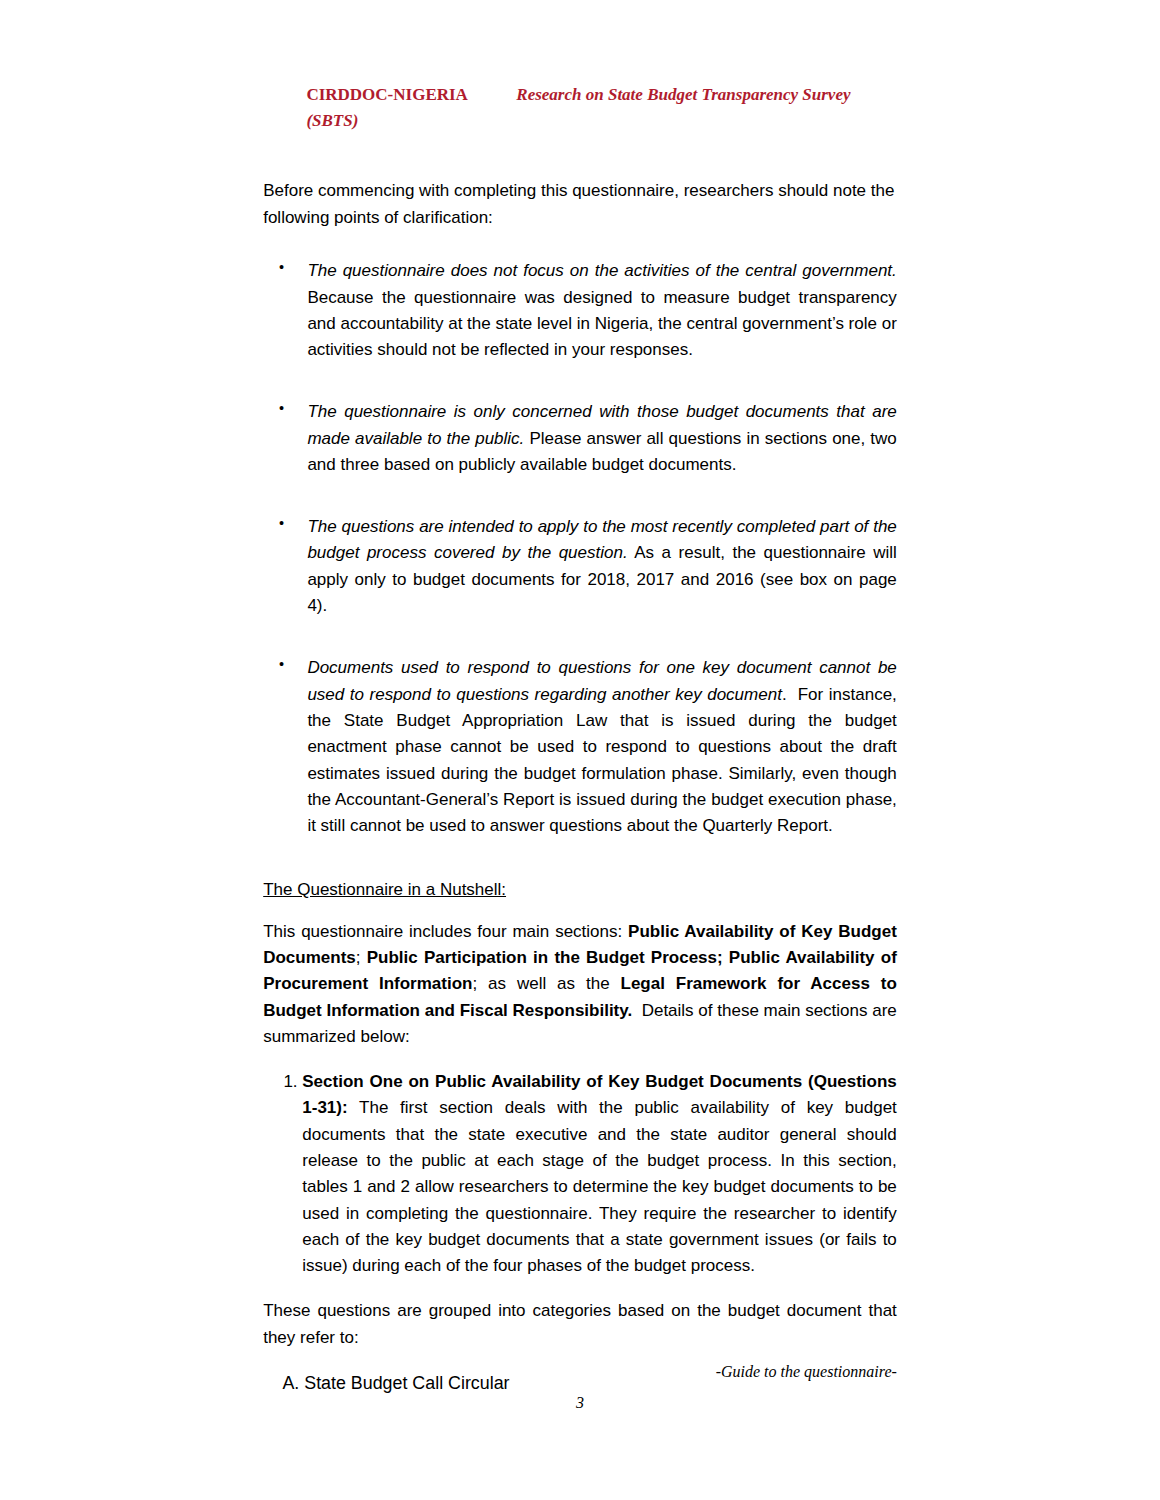CIRDDOC-NIGERIA Research on State Budget Transparency Survey (SBTS)
Before commencing with completing this questionnaire, researchers should note the following points of clarification:
The questionnaire does not focus on the activities of the central government. Because the questionnaire was designed to measure budget transparency and accountability at the state level in Nigeria, the central government’s role or activities should not be reflected in your responses.
The questionnaire is only concerned with those budget documents that are made available to the public. Please answer all questions in sections one, two and three based on publicly available budget documents.
The questions are intended to apply to the most recently completed part of the budget process covered by the question. As a result, the questionnaire will apply only to budget documents for 2018, 2017 and 2016 (see box on page 4).
Documents used to respond to questions for one key document cannot be used to respond to questions regarding another key document. For instance, the State Budget Appropriation Law that is issued during the budget enactment phase cannot be used to respond to questions about the draft estimates issued during the budget formulation phase. Similarly, even though the Accountant-General’s Report is issued during the budget execution phase, it still cannot be used to answer questions about the Quarterly Report.
The Questionnaire in a Nutshell:
This questionnaire includes four main sections: Public Availability of Key Budget Documents; Public Participation in the Budget Process; Public Availability of Procurement Information; as well as the Legal Framework for Access to Budget Information and Fiscal Responsibility. Details of these main sections are summarized below:
Section One on Public Availability of Key Budget Documents (Questions 1-31): The first section deals with the public availability of key budget documents that the state executive and the state auditor general should release to the public at each stage of the budget process. In this section, tables 1 and 2 allow researchers to determine the key budget documents to be used in completing the questionnaire. They require the researcher to identify each of the key budget documents that a state government issues (or fails to issue) during each of the four phases of the budget process.
These questions are grouped into categories based on the budget document that they refer to:
State Budget Call Circular
-Guide to the questionnaire-
3